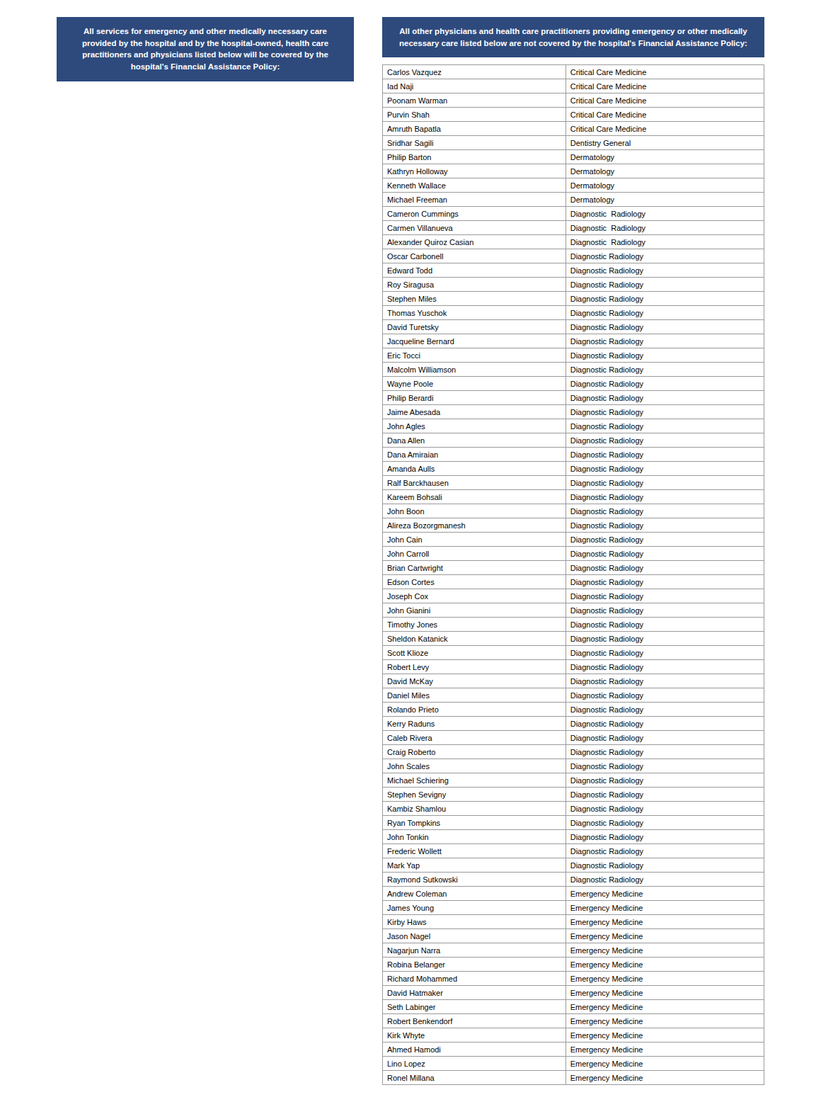All services for emergency and other medically necessary care provided by the hospital and by the hospital-owned, health care practitioners and physicians listed below will be covered by the hospital's Financial Assistance Policy:
All other physicians and health care practitioners providing emergency or other medically necessary care listed below are not covered by the hospital's Financial Assistance Policy:
| Carlos Vazquez | Critical Care Medicine |
| Iad Naji | Critical Care Medicine |
| Poonam Warman | Critical Care Medicine |
| Purvin Shah | Critical Care Medicine |
| Amruth Bapatla | Critical Care Medicine |
| Sridhar Sagili | Dentistry General |
| Philip Barton | Dermatology |
| Kathryn Holloway | Dermatology |
| Kenneth Wallace | Dermatology |
| Michael Freeman | Dermatology |
| Cameron Cummings | Diagnostic Radiology |
| Carmen Villanueva | Diagnostic Radiology |
| Alexander Quiroz Casian | Diagnostic Radiology |
| Oscar Carbonell | Diagnostic Radiology |
| Edward Todd | Diagnostic Radiology |
| Roy Siragusa | Diagnostic Radiology |
| Stephen Miles | Diagnostic Radiology |
| Thomas Yuschok | Diagnostic Radiology |
| David Turetsky | Diagnostic Radiology |
| Jacqueline Bernard | Diagnostic Radiology |
| Eric Tocci | Diagnostic Radiology |
| Malcolm Williamson | Diagnostic Radiology |
| Wayne Poole | Diagnostic Radiology |
| Philip Berardi | Diagnostic Radiology |
| Jaime Abesada | Diagnostic Radiology |
| John Agles | Diagnostic Radiology |
| Dana Allen | Diagnostic Radiology |
| Dana Amiraian | Diagnostic Radiology |
| Amanda Aulls | Diagnostic Radiology |
| Ralf Barckhausen | Diagnostic Radiology |
| Kareem Bohsali | Diagnostic Radiology |
| John Boon | Diagnostic Radiology |
| Alireza Bozorgmanesh | Diagnostic Radiology |
| John Cain | Diagnostic Radiology |
| John Carroll | Diagnostic Radiology |
| Brian Cartwright | Diagnostic Radiology |
| Edson Cortes | Diagnostic Radiology |
| Joseph Cox | Diagnostic Radiology |
| John Gianini | Diagnostic Radiology |
| Timothy Jones | Diagnostic Radiology |
| Sheldon Katanick | Diagnostic Radiology |
| Scott Klioze | Diagnostic Radiology |
| Robert Levy | Diagnostic Radiology |
| David McKay | Diagnostic Radiology |
| Daniel Miles | Diagnostic Radiology |
| Rolando Prieto | Diagnostic Radiology |
| Kerry Raduns | Diagnostic Radiology |
| Caleb Rivera | Diagnostic Radiology |
| Craig Roberto | Diagnostic Radiology |
| John Scales | Diagnostic Radiology |
| Michael Schiering | Diagnostic Radiology |
| Stephen Sevigny | Diagnostic Radiology |
| Kambiz Shamlou | Diagnostic Radiology |
| Ryan Tompkins | Diagnostic Radiology |
| John Tonkin | Diagnostic Radiology |
| Frederic Wollett | Diagnostic Radiology |
| Mark Yap | Diagnostic Radiology |
| Raymond Sutkowski | Diagnostic Radiology |
| Andrew Coleman | Emergency Medicine |
| James Young | Emergency Medicine |
| Kirby Haws | Emergency Medicine |
| Jason Nagel | Emergency Medicine |
| Nagarjun Narra | Emergency Medicine |
| Robina Belanger | Emergency Medicine |
| Richard Mohammed | Emergency Medicine |
| David Hatmaker | Emergency Medicine |
| Seth Labinger | Emergency Medicine |
| Robert Benkendorf | Emergency Medicine |
| Kirk Whyte | Emergency Medicine |
| Ahmed Hamodi | Emergency Medicine |
| Lino Lopez | Emergency Medicine |
| Ronel Millana | Emergency Medicine |